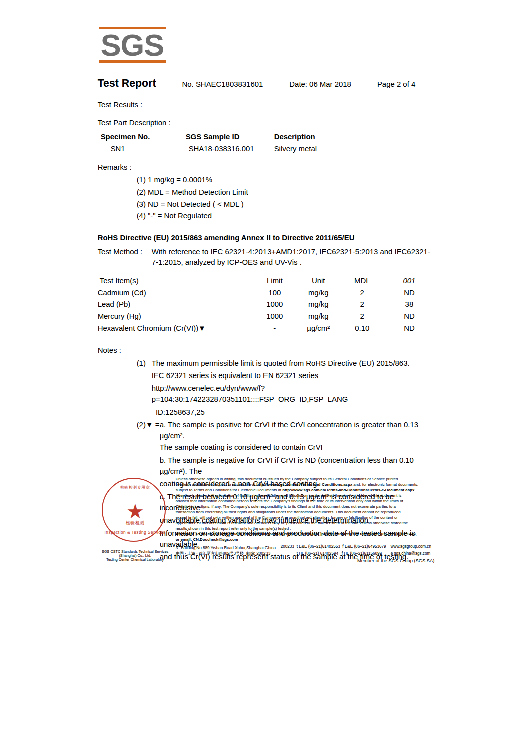SGS
Test Report
No. SHAEC1803831601
Date: 06 Mar 2018
Page 2 of 4
Test Results :
Test Part Description :
| Specimen No. | SGS Sample ID | Description |
| --- | --- | --- |
| SN1 | SHA18-038316.001 | Silvery metal |
Remarks :
(1) 1 mg/kg = 0.0001%
(2) MDL = Method Detection Limit
(3) ND = Not Detected ( < MDL )
(4) "-" = Not Regulated
RoHS Directive (EU) 2015/863 amending Annex II to Directive 2011/65/EU
Test Method :
With reference to IEC 62321-4:2013+AMD1:2017, IEC62321-5:2013 and IEC62321-7-1:2015, analyzed by ICP-OES and UV-Vis .
| Test Item(s) | Limit | Unit | MDL | 001 |
| --- | --- | --- | --- | --- |
| Cadmium (Cd) | 100 | mg/kg | 2 | ND |
| Lead (Pb) | 1000 | mg/kg | 2 | 38 |
| Mercury (Hg) | 1000 | mg/kg | 2 | ND |
| Hexavalent Chromium (Cr(VI))▼ | - | µg/cm² | 0.10 | ND |
Notes :
(1)
The maximum permissible limit is quoted from RoHS Directive (EU) 2015/863.
IEC 62321 series is equivalent to EN 62321 series
http://www.cenelec.eu/dyn/www/f?p=104:30:1742232870351101::::FSP_ORG_ID,FSP_LANG
_ID:1258637,25
(2)▼ =
a. The sample is positive for CrVI if the CrVI concentration is greater than 0.13 µg/cm².
The sample coating is considered to contain CrVI
b. The sample is negative for CrVI if CrVI is ND (concentration less than 0.10 µg/cm²). The
coating is considered a non-CrVI based coating
c. The result between 0.10 µg/cm² and 0.13 µg/cm² is considered to be inconclusive -
unavoidable coating variations may influence the determination
Information on storage conditions and production date of the tested sample is unavailable
and thus Cr(VI) results represent status of the sample at the time of testing.
检验检测专用章
★
检验检测
Inspection & Testing Services
SGS-CSTC Standards Technical Services (Shanghai) Co., Ltd.
Testing Center-Chemical Laboratory
Unless otherwise agreed in writing, this document is issued by the Company subject to its General Conditions of Service printed
overleaf, available on request or accessible at http://www.sgs.com/en/Terms-and-Conditions.aspx and, for electronic format documents,
subject to Terms and Conditions for Electronic Documents at http://www.sgs.com/en/Terms-and-Conditions/Terms-e-Document.aspx.
Attention is drawn to the limitation of liability, indemnification and jurisdiction issues defined therein. Any holder of this document is
advised that information contained hereon reflects the Company's findings at the time of its intervention only and within the limits of
Client's instructions, if any. The Company's sole responsibility is to its Client and this document does not exonerate parties to a
transaction from exercising all their rights and obligations under the transaction documents. This document cannot be reproduced
except in full, without prior written approval of the Company. Any unauthorized alteration, forgery or falsification of the content or
appearance of this document is unlawful and offenders may be prosecuted to the fullest extent of the law. Unless otherwise stated the
results shown in this test report refer only to the sample(s) tested .
Attention: To check the authenticity of testing /inspection report & certificate, please contact us at telephone: (86-755) 8307 1443,
or email: CN.Doccheck@sgs.com
| 3 rd Building,No.889 Yishan Road Xuhui,Shanghai China | 200233 | t E&E (86–21)61402553 f E&E (86–21)64953679 | www.sgsgroup.com.cn |
| 中国 · 上海 · 徐汇区宜山路889号3号楼 邮编: 200233 | | t HL (86–21) 61402594 f HL (86–21)61156899 | e sgs.china@sgs.com |
Member of the SGS Group (SGS SA)